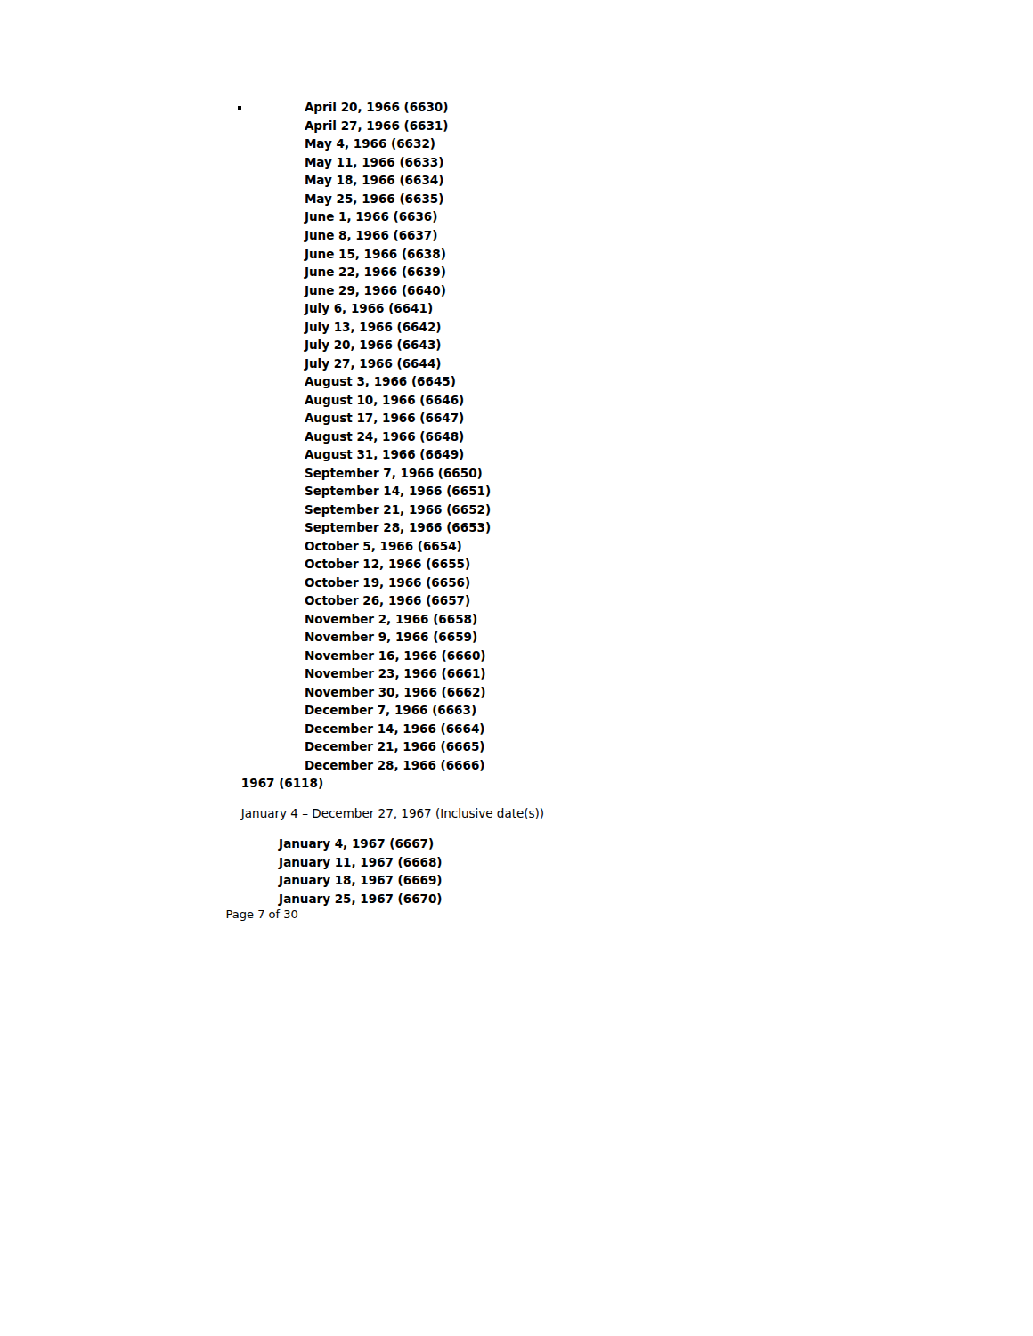April 20, 1966 (6630)
April 27, 1966 (6631)
May 4, 1966 (6632)
May 11, 1966 (6633)
May 18, 1966 (6634)
May 25, 1966 (6635)
June 1, 1966 (6636)
June 8, 1966 (6637)
June 15, 1966 (6638)
June 22, 1966 (6639)
June 29, 1966 (6640)
July 6, 1966 (6641)
July 13, 1966 (6642)
July 20, 1966 (6643)
July 27, 1966 (6644)
August 3, 1966 (6645)
August 10, 1966 (6646)
August 17, 1966 (6647)
August 24, 1966 (6648)
August 31, 1966 (6649)
September 7, 1966 (6650)
September 14, 1966 (6651)
September 21, 1966 (6652)
September 28, 1966 (6653)
October 5, 1966 (6654)
October 12, 1966 (6655)
October 19, 1966 (6656)
October 26, 1966 (6657)
November 2, 1966 (6658)
November 9, 1966 (6659)
November 16, 1966 (6660)
November 23, 1966 (6661)
November 30, 1966 (6662)
December 7, 1966 (6663)
December 14, 1966 (6664)
December 21, 1966 (6665)
December 28, 1966 (6666)
1967 (6118)
January 4 – December 27, 1967 (Inclusive date(s))
January 4, 1967 (6667)
January 11, 1967 (6668)
January 18, 1967 (6669)
January 25, 1967 (6670)
Page 7 of 30